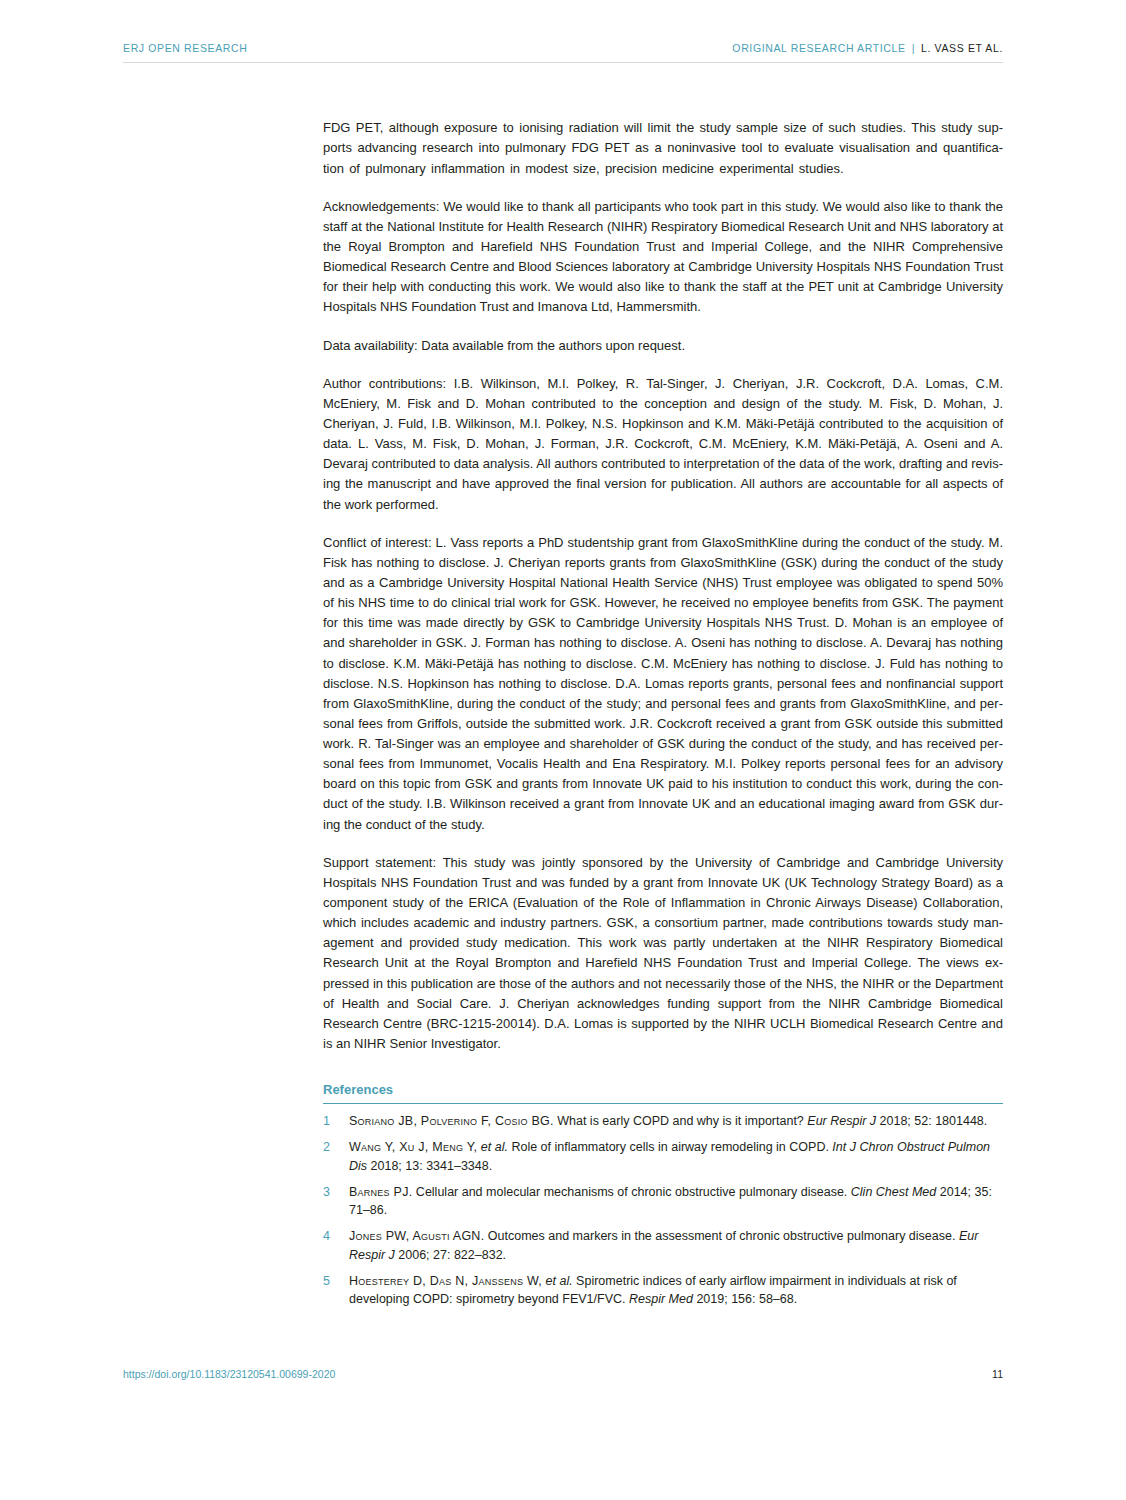ERJ Open Research
Original Research Article|L. Vass et al.
FDG PET, although exposure to ionising radiation will limit the study sample size of such studies. This study supports advancing research into pulmonary FDG PET as a noninvasive tool to evaluate visualisation and quantification of pulmonary inflammation in modest size, precision medicine experimental studies.
Acknowledgements: We would like to thank all participants who took part in this study. We would also like to thank the staff at the National Institute for Health Research (NIHR) Respiratory Biomedical Research Unit and NHS laboratory at the Royal Brompton and Harefield NHS Foundation Trust and Imperial College, and the NIHR Comprehensive Biomedical Research Centre and Blood Sciences laboratory at Cambridge University Hospitals NHS Foundation Trust for their help with conducting this work. We would also like to thank the staff at the PET unit at Cambridge University Hospitals NHS Foundation Trust and Imanova Ltd, Hammersmith.
Data availability: Data available from the authors upon request.
Author contributions: I.B. Wilkinson, M.I. Polkey, R. Tal-Singer, J. Cheriyan, J.R. Cockcroft, D.A. Lomas, C.M. McEniery, M. Fisk and D. Mohan contributed to the conception and design of the study. M. Fisk, D. Mohan, J. Cheriyan, J. Fuld, I.B. Wilkinson, M.I. Polkey, N.S. Hopkinson and K.M. Mäki-Petäjä contributed to the acquisition of data. L. Vass, M. Fisk, D. Mohan, J. Forman, J.R. Cockcroft, C.M. McEniery, K.M. Mäki-Petäjä, A. Oseni and A. Devaraj contributed to data analysis. All authors contributed to interpretation of the data of the work, drafting and revising the manuscript and have approved the final version for publication. All authors are accountable for all aspects of the work performed.
Conflict of interest: L. Vass reports a PhD studentship grant from GlaxoSmithKline during the conduct of the study. M. Fisk has nothing to disclose. J. Cheriyan reports grants from GlaxoSmithKline (GSK) during the conduct of the study and as a Cambridge University Hospital National Health Service (NHS) Trust employee was obligated to spend 50% of his NHS time to do clinical trial work for GSK. However, he received no employee benefits from GSK. The payment for this time was made directly by GSK to Cambridge University Hospitals NHS Trust. D. Mohan is an employee of and shareholder in GSK. J. Forman has nothing to disclose. A. Oseni has nothing to disclose. A. Devaraj has nothing to disclose. K.M. Mäki-Petäjä has nothing to disclose. C.M. McEniery has nothing to disclose. J. Fuld has nothing to disclose. N.S. Hopkinson has nothing to disclose. D.A. Lomas reports grants, personal fees and nonfinancial support from GlaxoSmithKline, during the conduct of the study; and personal fees and grants from GlaxoSmithKline, and personal fees from Griffols, outside the submitted work. J.R. Cockcroft received a grant from GSK outside this submitted work. R. Tal-Singer was an employee and shareholder of GSK during the conduct of the study, and has received personal fees from Immunomet, Vocalis Health and Ena Respiratory. M.I. Polkey reports personal fees for an advisory board on this topic from GSK and grants from Innovate UK paid to his institution to conduct this work, during the conduct of the study. I.B. Wilkinson received a grant from Innovate UK and an educational imaging award from GSK during the conduct of the study.
Support statement: This study was jointly sponsored by the University of Cambridge and Cambridge University Hospitals NHS Foundation Trust and was funded by a grant from Innovate UK (UK Technology Strategy Board) as a component study of the ERICA (Evaluation of the Role of Inflammation in Chronic Airways Disease) Collaboration, which includes academic and industry partners. GSK, a consortium partner, made contributions towards study management and provided study medication. This work was partly undertaken at the NIHR Respiratory Biomedical Research Unit at the Royal Brompton and Harefield NHS Foundation Trust and Imperial College. The views expressed in this publication are those of the authors and not necessarily those of the NHS, the NIHR or the Department of Health and Social Care. J. Cheriyan acknowledges funding support from the NIHR Cambridge Biomedical Research Centre (BRC-1215-20014). D.A. Lomas is supported by the NIHR UCLH Biomedical Research Centre and is an NIHR Senior Investigator.
References
Soriano JB, Polverino F, Cosio BG. What is early COPD and why is it important? Eur Respir J 2018; 52: 1801448.
Wang Y, Xu J, Meng Y, et al. Role of inflammatory cells in airway remodeling in COPD. Int J Chron Obstruct Pulmon Dis 2018; 13: 3341–3348.
Barnes PJ. Cellular and molecular mechanisms of chronic obstructive pulmonary disease. Clin Chest Med 2014; 35: 71–86.
Jones PW, Agusti AGN. Outcomes and markers in the assessment of chronic obstructive pulmonary disease. Eur Respir J 2006; 27: 822–832.
Hoesterey D, Das N, Janssens W, et al. Spirometric indices of early airflow impairment in individuals at risk of developing COPD: spirometry beyond FEV1/FVC. Respir Med 2019; 156: 58–68.
https://doi.org/10.1183/23120541.00699-2020
11